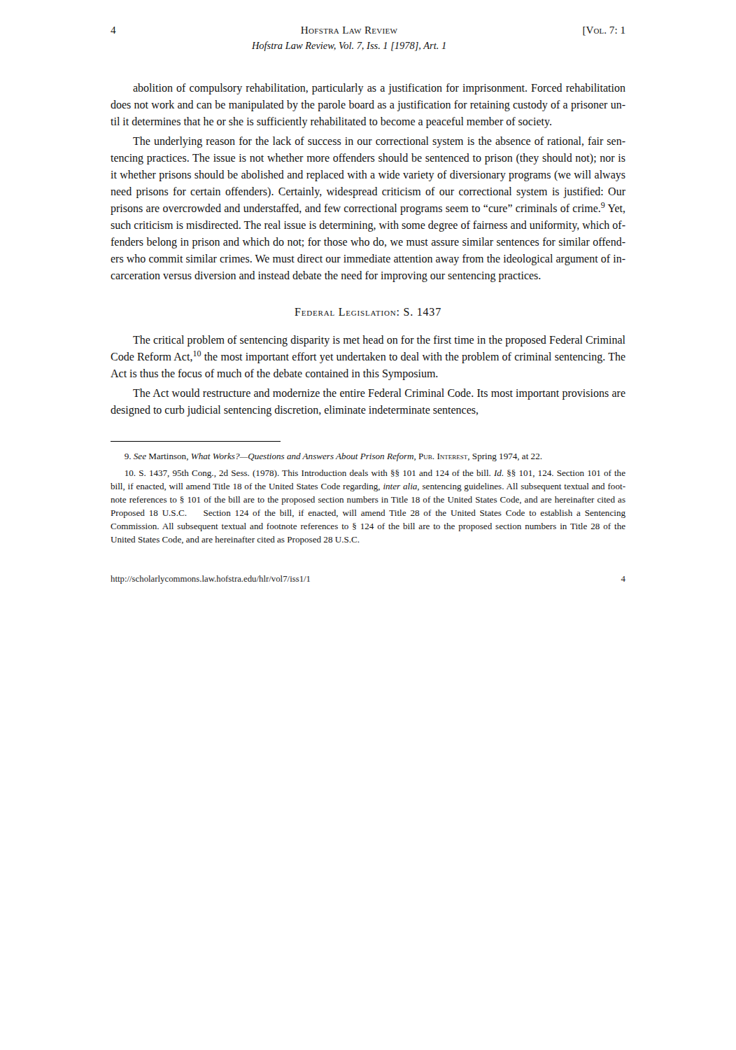4 Hofstra Law Review Hofstra Law Review, Vol. 7, Iss. 1 [1978], Art. 1 [Vol. 7: 1
abolition of compulsory rehabilitation, particularly as a justification for imprisonment. Forced rehabilitation does not work and can be manipulated by the parole board as a justification for retaining custody of a prisoner until it determines that he or she is sufficiently rehabilitated to become a peaceful member of society.
The underlying reason for the lack of success in our correctional system is the absence of rational, fair sentencing practices. The issue is not whether more offenders should be sentenced to prison (they should not); nor is it whether prisons should be abolished and replaced with a wide variety of diversionary programs (we will always need prisons for certain offenders). Certainly, widespread criticism of our correctional system is justified: Our prisons are overcrowded and understaffed, and few correctional programs seem to “cure” criminals of crime.9 Yet, such criticism is misdirected. The real issue is determining, with some degree of fairness and uniformity, which offenders belong in prison and which do not; for those who do, we must assure similar sentences for similar offenders who commit similar crimes. We must direct our immediate attention away from the ideological argument of incarceration versus diversion and instead debate the need for improving our sentencing practices.
Federal Legislation: S. 1437
The critical problem of sentencing disparity is met head on for the first time in the proposed Federal Criminal Code Reform Act,10 the most important effort yet undertaken to deal with the problem of criminal sentencing. The Act is thus the focus of much of the debate contained in this Symposium.
The Act would restructure and modernize the entire Federal Criminal Code. Its most important provisions are designed to curb judicial sentencing discretion, eliminate indeterminate sentences,
9. See Martinson, What Works?—Questions and Answers About Prison Reform, Pub. Interest, Spring 1974, at 22.
10. S. 1437, 95th Cong., 2d Sess. (1978). This Introduction deals with §§ 101 and 124 of the bill. Id. §§ 101, 124. Section 101 of the bill, if enacted, will amend Title 18 of the United States Code regarding, inter alia, sentencing guidelines. All subsequent textual and footnote references to § 101 of the bill are to the proposed section numbers in Title 18 of the United States Code, and are hereinafter cited as Proposed 18 U.S.C. Section 124 of the bill, if enacted, will amend Title 28 of the United States Code to establish a Sentencing Commission. All subsequent textual and footnote references to § 124 of the bill are to the proposed section numbers in Title 28 of the United States Code, and are hereinafter cited as Proposed 28 U.S.C.
http://scholarlycommons.law.hofstra.edu/hlr/vol7/iss1/1 4